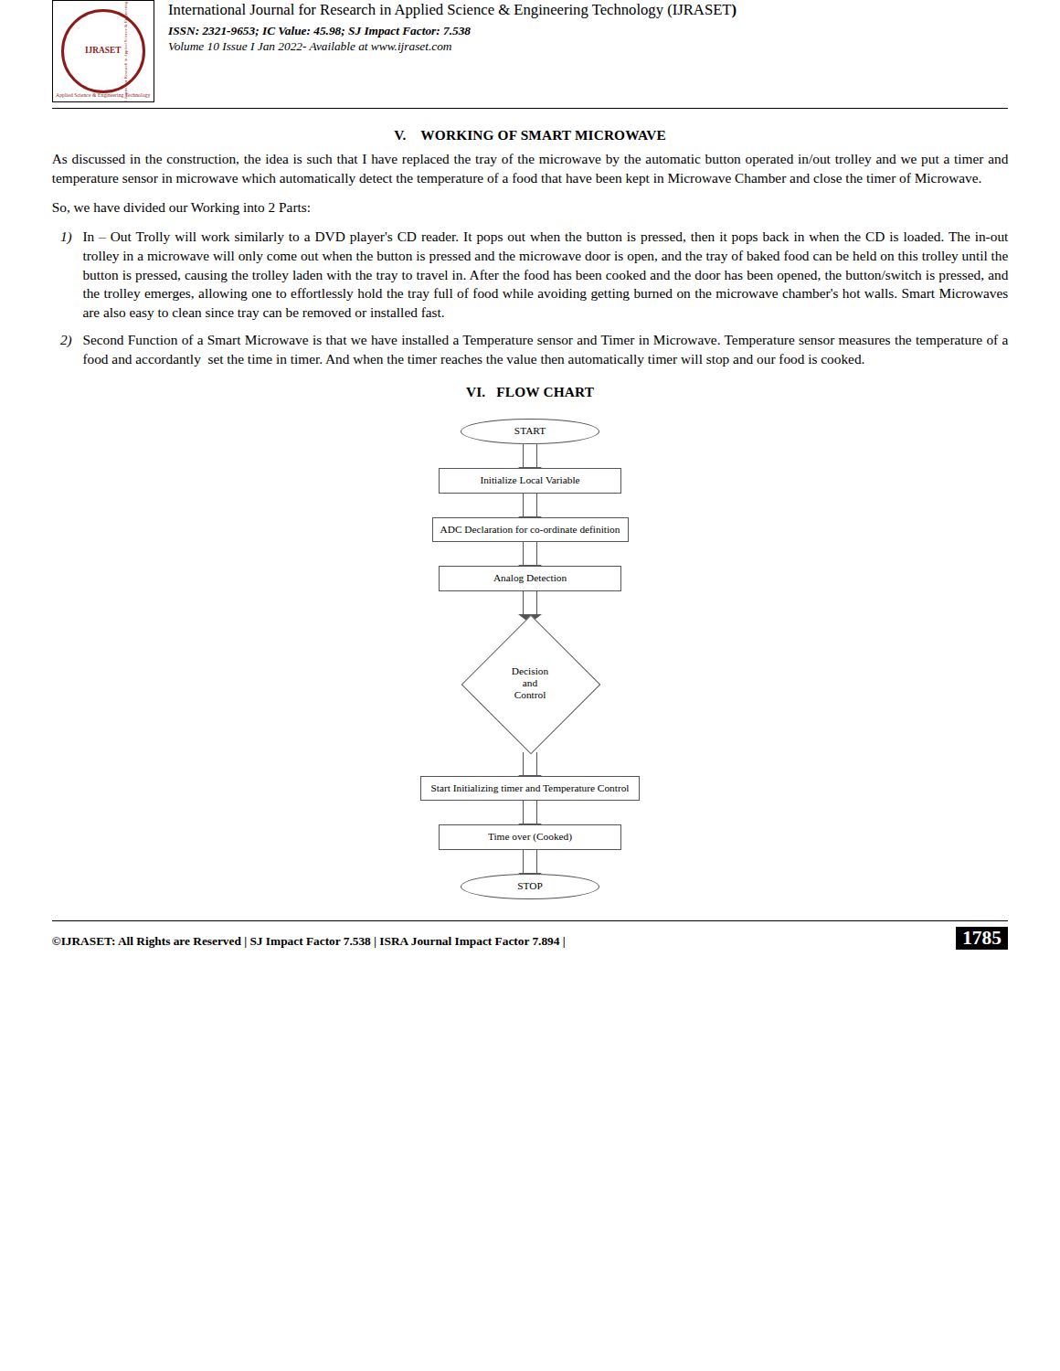IJRASET
International Journal for Research in Applied Science & Engineering Technology
Applied Science & Engineering Technology
International Journal for Research in Applied Science & Engineering Technology (IJRASET)
ISSN: 2321-9653; IC Value: 45.98; SJ Impact Factor: 7.538
Volume 10 Issue I Jan 2022- Available at www.ijraset.com
V. Working of Smart Microwave
As discussed in the construction, the idea is such that I have replaced the tray of the microwave by the automatic button operated in/out trolley and we put a timer and temperature sensor in microwave which automatically detect the temperature of a food that have been kept in Microwave Chamber and close the timer of Microwave.
So, we have divided our Working into 2 Parts:
In – Out Trolly will work similarly to a DVD player's CD reader. It pops out when the button is pressed, then it pops back in when the CD is loaded. The in-out trolley in a microwave will only come out when the button is pressed and the microwave door is open, and the tray of baked food can be held on this trolley until the button is pressed, causing the trolley laden with the tray to travel in. After the food has been cooked and the door has been opened, the button/switch is pressed, and the trolley emerges, allowing one to effortlessly hold the tray full of food while avoiding getting burned on the microwave chamber's hot walls. Smart Microwaves are also easy to clean since tray can be removed or installed fast.
Second Function of a Smart Microwave is that we have installed a Temperature sensor and Timer in Microwave. Temperature sensor measures the temperature of a food and accordantly set the time in timer. And when the timer reaches the value then automatically timer will stop and our food is cooked.
VI. Flow Chart
START
Initialize Local Variable
ADC Declaration for co-ordinate definition
Analog Detection
Decision
and
Control
Start Initializing timer and Temperature Control
Time over (Cooked)
STOP
©IJRASET: All Rights are Reserved | SJ Impact Factor 7.538 | ISRA Journal Impact Factor 7.894 |
1785